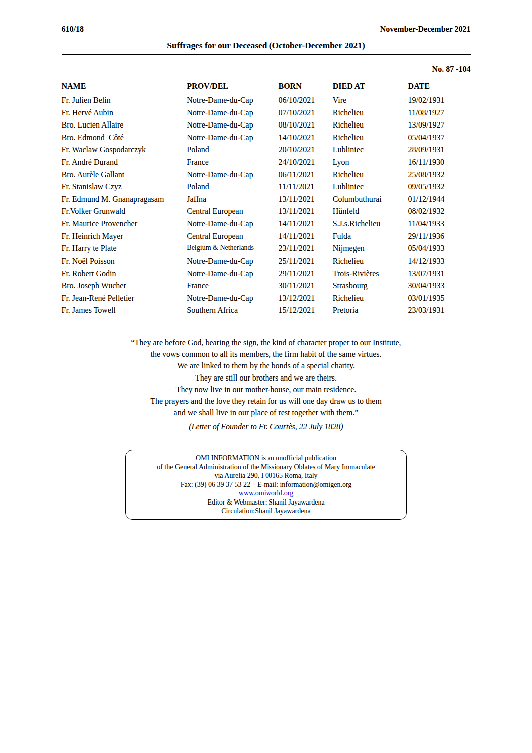610/18 November-December 2021
Suffrages for our Deceased (October-December 2021)
No. 87 -104
| NAME | PROV/DEL | BORN | DIED AT | DATE |
| --- | --- | --- | --- | --- |
| Fr. Julien Belin | Notre-Dame-du-Cap | 06/10/2021 | Vire | 19/02/1931 |
| Fr. Hervé Aubin | Notre-Dame-du-Cap | 07/10/2021 | Richelieu | 11/08/1927 |
| Bro. Lucien Allaire | Notre-Dame-du-Cap | 08/10/2021 | Richelieu | 13/09/1927 |
| Bro. Edmond Côté | Notre-Dame-du-Cap | 14/10/2021 | Richelieu | 05/04/1937 |
| Fr. Waclaw Gospodarczyk | Poland | 20/10/2021 | Lubliniec | 28/09/1931 |
| Fr. André Durand | France | 24/10/2021 | Lyon | 16/11/1930 |
| Bro. Aurèle Gallant | Notre-Dame-du-Cap | 06/11/2021 | Richelieu | 25/08/1932 |
| Fr. Stanislaw Czyz | Poland | 11/11/2021 | Lubliniec | 09/05/1932 |
| Fr. Edmund M. Gnanapragasam | Jaffna | 13/11/2021 | Columbuthurai | 01/12/1944 |
| Fr.Volker Grunwald | Central European | 13/11/2021 | Hünfeld | 08/02/1932 |
| Fr. Maurice Provencher | Notre-Dame-du-Cap | 14/11/2021 | S.J.s.Richelieu | 11/04/1933 |
| Fr. Heinrich Mayer | Central European | 14/11/2021 | Fulda | 29/11/1936 |
| Fr. Harry te Plate | Belgium & Netherlands | 23/11/2021 | Nijmegen | 05/04/1933 |
| Fr. Noël Poisson | Notre-Dame-du-Cap | 25/11/2021 | Richelieu | 14/12/1933 |
| Fr. Robert Godin | Notre-Dame-du-Cap | 29/11/2021 | Trois-Rivières | 13/07/1931 |
| Bro. Joseph Wucher | France | 30/11/2021 | Strasbourg | 30/04/1933 |
| Fr. Jean-René Pelletier | Notre-Dame-du-Cap | 13/12/2021 | Richelieu | 03/01/1935 |
| Fr. James Towell | Southern Africa | 15/12/2021 | Pretoria | 23/03/1931 |
“They are before God, bearing the sign, the kind of character proper to our Institute,
the vows common to all its members, the firm habit of the same virtues.
We are linked to them by the bonds of a special charity.
They are still our brothers and we are theirs.
They now live in our mother-house, our main residence.
The prayers and the love they retain for us will one day draw us to them
and we shall live in our place of rest together with them.”
(Letter of Founder to Fr. Courtès, 22 July 1828)
OMI INFORMATION is an unofficial publication
of the General Administration of the Missionary Oblates of Mary Immaculate
via Aurelia 290, I 00165 Roma, Italy
Fax: (39) 06 39 37 53 22 E-mail: information@omigen.org
www.omiworld.org
Editor & Webmaster: Shanil Jayawardena
Circulation:Shanil Jayawardena